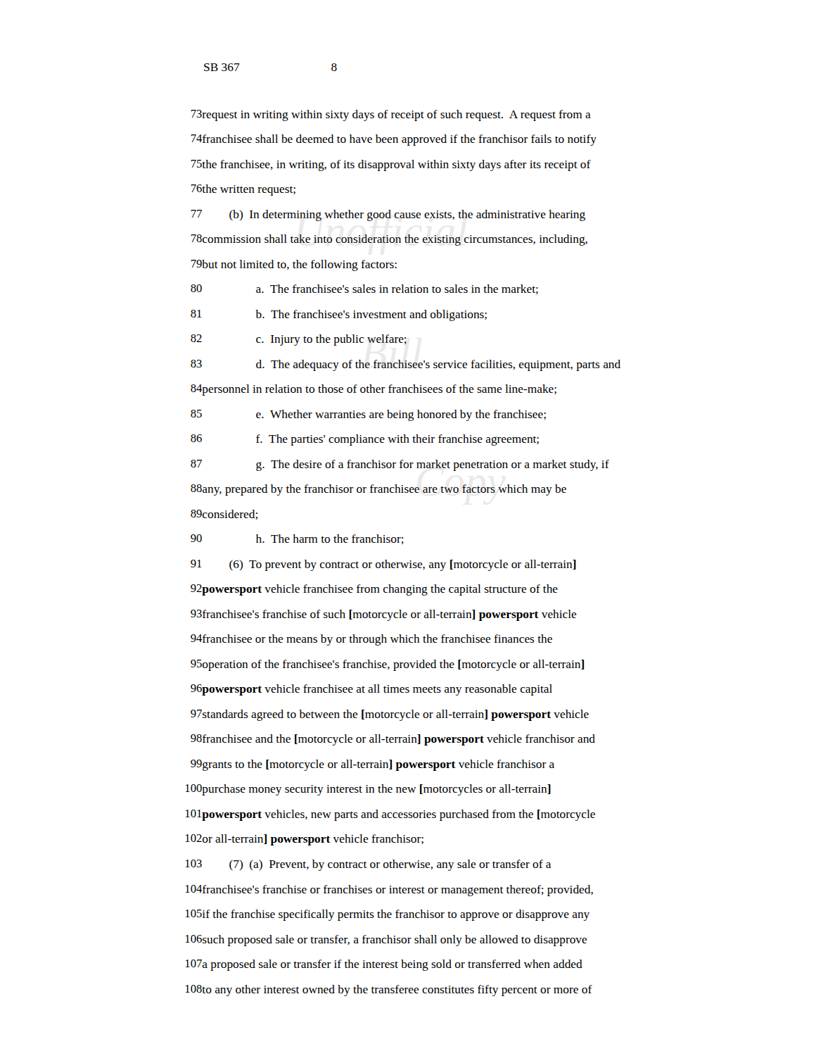Unofficial
Bill
Copy
SB 367 8
| 73 | request in writing within sixty days of receipt of such request. A request from a |
| 74 | franchisee shall be deemed to have been approved if the franchisor fails to notify |
| 75 | the franchisee, in writing, of its disapproval within sixty days after its receipt of |
| 76 | the written request; |
| 77 | (b) In determining whether good cause exists, the administrative hearing |
| 78 | commission shall take into consideration the existing circumstances, including, |
| 79 | but not limited to, the following factors: |
| 80 | a. The franchisee's sales in relation to sales in the market; |
| 81 | b. The franchisee's investment and obligations; |
| 82 | c. Injury to the public welfare; |
| 83 | d. The adequacy of the franchisee's service facilities, equipment, parts and |
| 84 | personnel in relation to those of other franchisees of the same line-make; |
| 85 | e. Whether warranties are being honored by the franchisee; |
| 86 | f. The parties' compliance with their franchise agreement; |
| 87 | g. The desire of a franchisor for market penetration or a market study, if |
| 88 | any, prepared by the franchisor or franchisee are two factors which may be |
| 89 | considered; |
| 90 | h. The harm to the franchisor; |
| 91 | (6) To prevent by contract or otherwise, any [ motorcycle or all-terrain ] |
| 92 | powersport vehicle franchisee from changing the capital structure of the |
| 93 | franchisee's franchise of such [ motorcycle or all-terrain ] powersport vehicle |
| 94 | franchisee or the means by or through which the franchisee finances the |
| 95 | operation of the franchisee's franchise, provided the [ motorcycle or all-terrain ] |
| 96 | powersport vehicle franchisee at all times meets any reasonable capital |
| 97 | standards agreed to between the [ motorcycle or all-terrain ] powersport vehicle |
| 98 | franchisee and the [ motorcycle or all-terrain ] powersport vehicle franchisor and |
| 99 | grants to the [ motorcycle or all-terrain ] powersport vehicle franchisor a |
| 100 | purchase money security interest in the new [ motorcycles or all-terrain ] |
| 101 | powersport vehicles, new parts and accessories purchased from the [ motorcycle |
| 102 | or all-terrain ] powersport vehicle franchisor; |
| 103 | (7) (a) Prevent, by contract or otherwise, any sale or transfer of a |
| 104 | franchisee's franchise or franchises or interest or management thereof; provided, |
| 105 | if the franchise specifically permits the franchisor to approve or disapprove any |
| 106 | such proposed sale or transfer, a franchisor shall only be allowed to disapprove |
| 107 | a proposed sale or transfer if the interest being sold or transferred when added |
| 108 | to any other interest owned by the transferee constitutes fifty percent or more of |